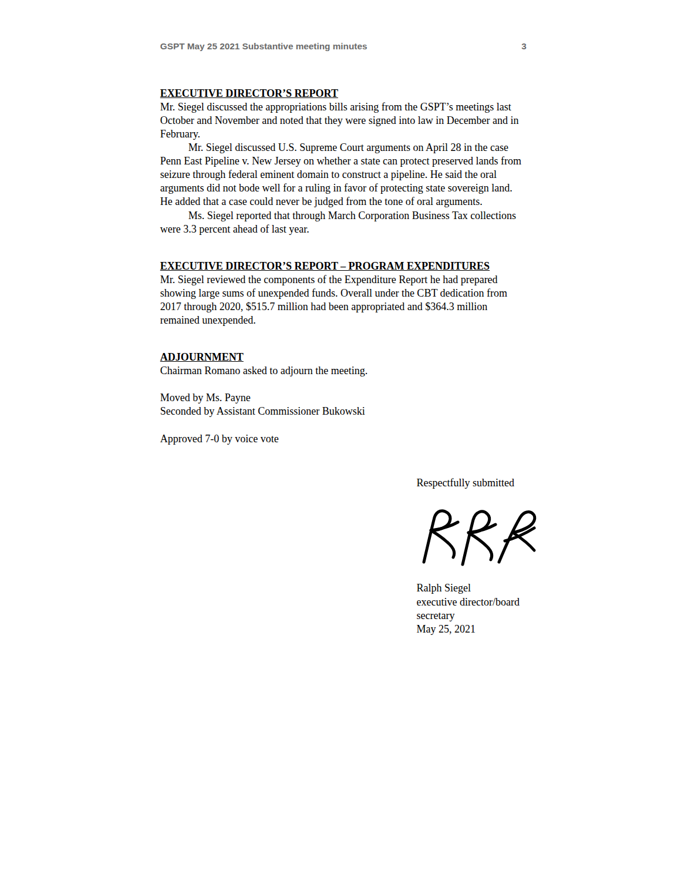GSPT May 25 2021 Substantive meeting minutes 3
EXECUTIVE DIRECTOR’S REPORT
Mr. Siegel discussed the appropriations bills arising from the GSPT’s meetings last October and November and noted that they were signed into law in December and in February.
Mr. Siegel discussed U.S. Supreme Court arguments on April 28 in the case Penn East Pipeline v. New Jersey on whether a state can protect preserved lands from seizure through federal eminent domain to construct a pipeline. He said the oral arguments did not bode well for a ruling in favor of protecting state sovereign land. He added that a case could never be judged from the tone of oral arguments.
Ms. Siegel reported that through March Corporation Business Tax collections were 3.3 percent ahead of last year.
EXECUTIVE DIRECTOR’S REPORT – PROGRAM EXPENDITURES
Mr. Siegel reviewed the components of the Expenditure Report he had prepared showing large sums of unexpended funds. Overall under the CBT dedication from 2017 through 2020, $515.7 million had been appropriated and $364.3 million remained unexpended.
ADJOURNMENT
Chairman Romano asked to adjourn the meeting.
Moved by Ms. Payne
Seconded by Assistant Commissioner Bukowski
Approved 7-0 by voice vote
Respectfully submitted
Ralph Siegel
executive director/board secretary
May 25, 2021